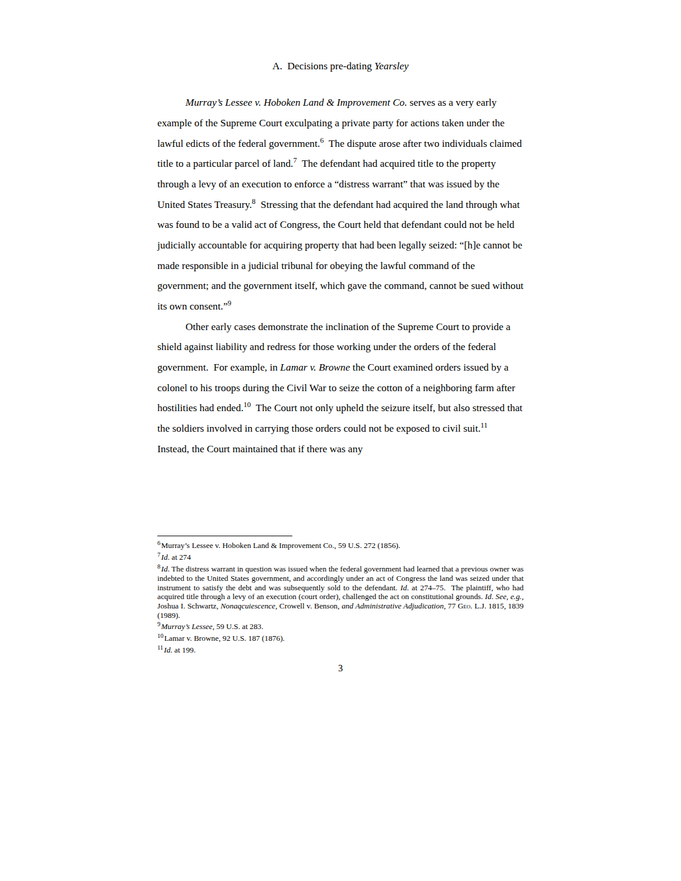A. Decisions pre-dating Yearsley
Murray’s Lessee v. Hoboken Land & Improvement Co. serves as a very early example of the Supreme Court exculpating a private party for actions taken under the lawful edicts of the federal government.6 The dispute arose after two individuals claimed title to a particular parcel of land.7 The defendant had acquired title to the property through a levy of an execution to enforce a “distress warrant” that was issued by the United States Treasury.8 Stressing that the defendant had acquired the land through what was found to be a valid act of Congress, the Court held that defendant could not be held judicially accountable for acquiring property that had been legally seized: “[h]e cannot be made responsible in a judicial tribunal for obeying the lawful command of the government; and the government itself, which gave the command, cannot be sued without its own consent.”9
Other early cases demonstrate the inclination of the Supreme Court to provide a shield against liability and redress for those working under the orders of the federal government. For example, in Lamar v. Browne the Court examined orders issued by a colonel to his troops during the Civil War to seize the cotton of a neighboring farm after hostilities had ended.10 The Court not only upheld the seizure itself, but also stressed that the soldiers involved in carrying those orders could not be exposed to civil suit.11 Instead, the Court maintained that if there was any
6 Murray’s Lessee v. Hoboken Land & Improvement Co., 59 U.S. 272 (1856).
7 Id. at 274
8 Id. The distress warrant in question was issued when the federal government had learned that a previous owner was indebted to the United States government, and accordingly under an act of Congress the land was seized under that instrument to satisfy the debt and was subsequently sold to the defendant. Id. at 274–75. The plaintiff, who had acquired title through a levy of an execution (court order), challenged the act on constitutional grounds. Id. See, e.g., Joshua I. Schwartz, Nonaqcuiescence, Crowell v. Benson, and Administrative Adjudication, 77 Geo. L.J. 1815, 1839 (1989).
9 Murray’s Lessee, 59 U.S. at 283.
10 Lamar v. Browne, 92 U.S. 187 (1876).
11 Id. at 199.
3